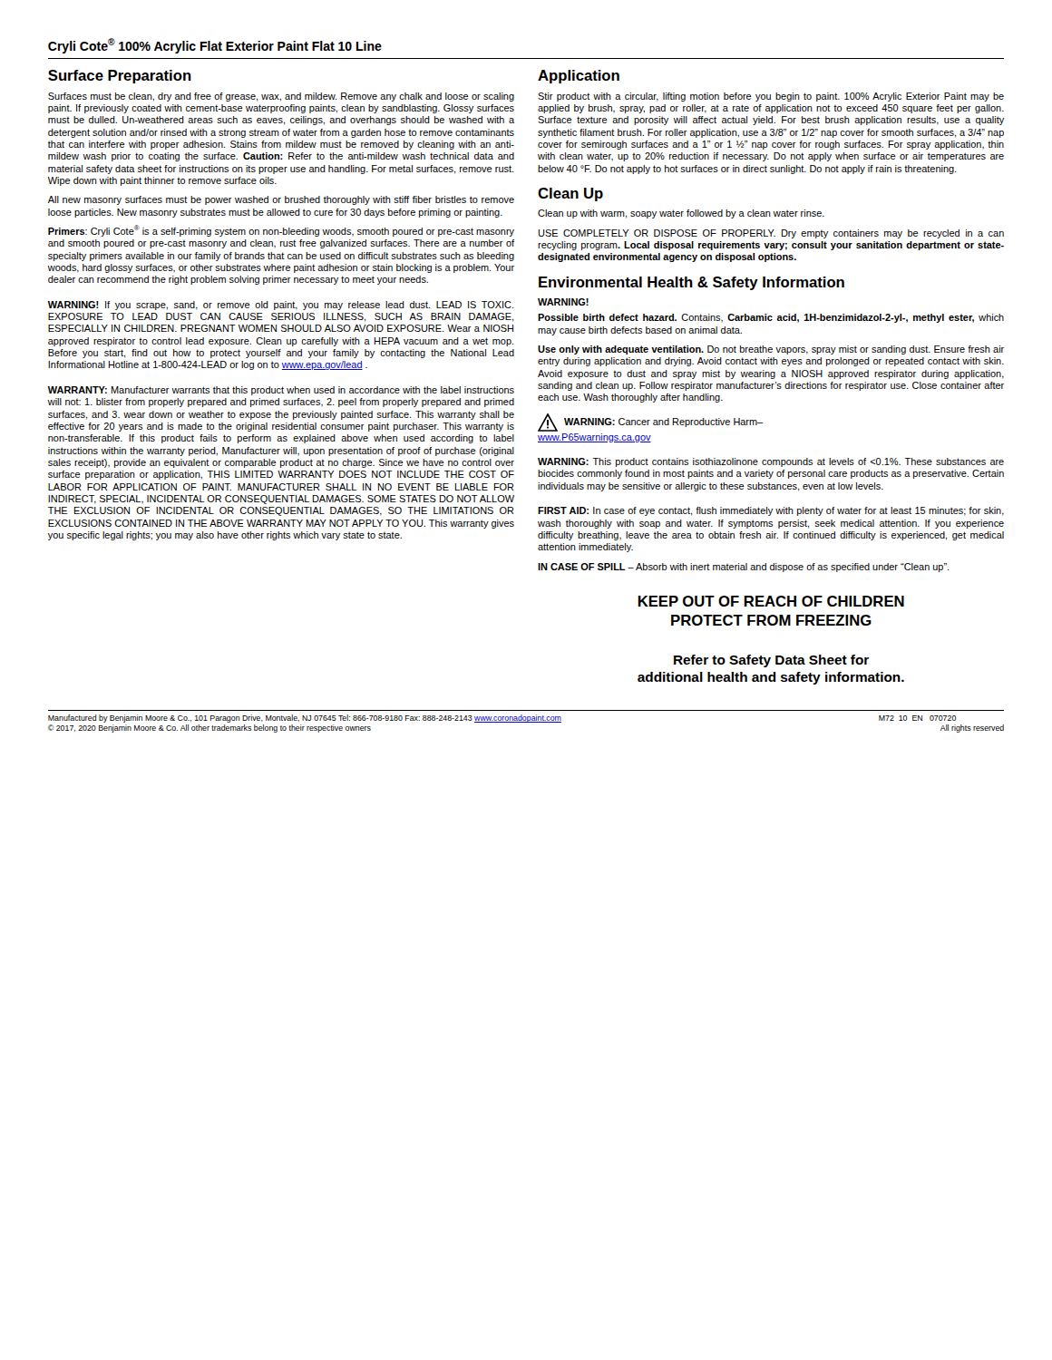Cryli Cote® 100% Acrylic Flat Exterior Paint Flat 10 Line
Surface Preparation
Surfaces must be clean, dry and free of grease, wax, and mildew. Remove any chalk and loose or scaling paint. If previously coated with cement-base waterproofing paints, clean by sandblasting. Glossy surfaces must be dulled. Un-weathered areas such as eaves, ceilings, and overhangs should be washed with a detergent solution and/or rinsed with a strong stream of water from a garden hose to remove contaminants that can interfere with proper adhesion. Stains from mildew must be removed by cleaning with an anti-mildew wash prior to coating the surface. Caution: Refer to the anti-mildew wash technical data and material safety data sheet for instructions on its proper use and handling. For metal surfaces, remove rust. Wipe down with paint thinner to remove surface oils.
All new masonry surfaces must be power washed or brushed thoroughly with stiff fiber bristles to remove loose particles. New masonry substrates must be allowed to cure for 30 days before priming or painting.
Primers: Cryli Cote® is a self-priming system on non-bleeding woods, smooth poured or pre-cast masonry and smooth poured or pre-cast masonry and clean, rust free galvanized surfaces. There are a number of specialty primers available in our family of brands that can be used on difficult substrates such as bleeding woods, hard glossy surfaces, or other substrates where paint adhesion or stain blocking is a problem. Your dealer can recommend the right problem solving primer necessary to meet your needs.
WARNING! If you scrape, sand, or remove old paint, you may release lead dust. LEAD IS TOXIC. EXPOSURE TO LEAD DUST CAN CAUSE SERIOUS ILLNESS, SUCH AS BRAIN DAMAGE, ESPECIALLY IN CHILDREN. PREGNANT WOMEN SHOULD ALSO AVOID EXPOSURE. Wear a NIOSH approved respirator to control lead exposure. Clean up carefully with a HEPA vacuum and a wet mop. Before you start, find out how to protect yourself and your family by contacting the National Lead Informational Hotline at 1-800-424-LEAD or log on to www.epa.gov/lead .
WARRANTY: Manufacturer warrants that this product when used in accordance with the label instructions will not: 1. blister from properly prepared and primed surfaces, 2. peel from properly prepared and primed surfaces, and 3. wear down or weather to expose the previously painted surface. This warranty shall be effective for 20 years and is made to the original residential consumer paint purchaser. This warranty is non-transferable. If this product fails to perform as explained above when used according to label instructions within the warranty period, Manufacturer will, upon presentation of proof of purchase (original sales receipt), provide an equivalent or comparable product at no charge. Since we have no control over surface preparation or application, THIS LIMITED WARRANTY DOES NOT INCLUDE THE COST OF LABOR FOR APPLICATION OF PAINT. MANUFACTURER SHALL IN NO EVENT BE LIABLE FOR INDIRECT, SPECIAL, INCIDENTAL OR CONSEQUENTIAL DAMAGES. SOME STATES DO NOT ALLOW THE EXCLUSION OF INCIDENTAL OR CONSEQUENTIAL DAMAGES, SO THE LIMITATIONS OR EXCLUSIONS CONTAINED IN THE ABOVE WARRANTY MAY NOT APPLY TO YOU. This warranty gives you specific legal rights; you may also have other rights which vary state to state.
Application
Stir product with a circular, lifting motion before you begin to paint. 100% Acrylic Exterior Paint may be applied by brush, spray, pad or roller, at a rate of application not to exceed 450 square feet per gallon. Surface texture and porosity will affect actual yield. For best brush application results, use a quality synthetic filament brush. For roller application, use a 3/8” or 1/2” nap cover for smooth surfaces, a 3/4” nap cover for semirough surfaces and a 1” or 1 ½” nap cover for rough surfaces. For spray application, thin with clean water, up to 20% reduction if necessary. Do not apply when surface or air temperatures are below 40 °F. Do not apply to hot surfaces or in direct sunlight. Do not apply if rain is threatening.
Clean Up
Clean up with warm, soapy water followed by a clean water rinse.
USE COMPLETELY OR DISPOSE OF PROPERLY. Dry empty containers may be recycled in a can recycling program. Local disposal requirements vary; consult your sanitation department or state-designated environmental agency on disposal options.
Environmental Health & Safety Information
WARNING!
Possible birth defect hazard. Contains, Carbamic acid, 1H-benzimidazol-2-yl-, methyl ester, which may cause birth defects based on animal data.
Use only with adequate ventilation. Do not breathe vapors, spray mist or sanding dust. Ensure fresh air entry during application and drying. Avoid contact with eyes and prolonged or repeated contact with skin. Avoid exposure to dust and spray mist by wearing a NIOSH approved respirator during application, sanding and clean up. Follow respirator manufacturer’s directions for respirator use. Close container after each use. Wash thoroughly after handling.
WARNING: Cancer and Reproductive Harm–
www.P65warnings.ca.gov
WARNING: This product contains isothiazolinone compounds at levels of <0.1%. These substances are biocides commonly found in most paints and a variety of personal care products as a preservative. Certain individuals may be sensitive or allergic to these substances, even at low levels.
FIRST AID: In case of eye contact, flush immediately with plenty of water for at least 15 minutes; for skin, wash thoroughly with soap and water. If symptoms persist, seek medical attention. If you experience difficulty breathing, leave the area to obtain fresh air. If continued difficulty is experienced, get medical attention immediately.
IN CASE OF SPILL – Absorb with inert material and dispose of as specified under “Clean up”.
KEEP OUT OF REACH OF CHILDREN
PROTECT FROM FREEZING
Refer to Safety Data Sheet for
additional health and safety information.
| Manufactured by Benjamin Moore & Co., 101 Paragon Drive, Montvale, NJ 07645 Tel: 866-708-9180 Fax: 888-248-2143 www.coronadopaint.com | M72 10 EN 070720 |
| © 2017, 2020 Benjamin Moore & Co. All other trademarks belong to their respective owners | All rights reserved |